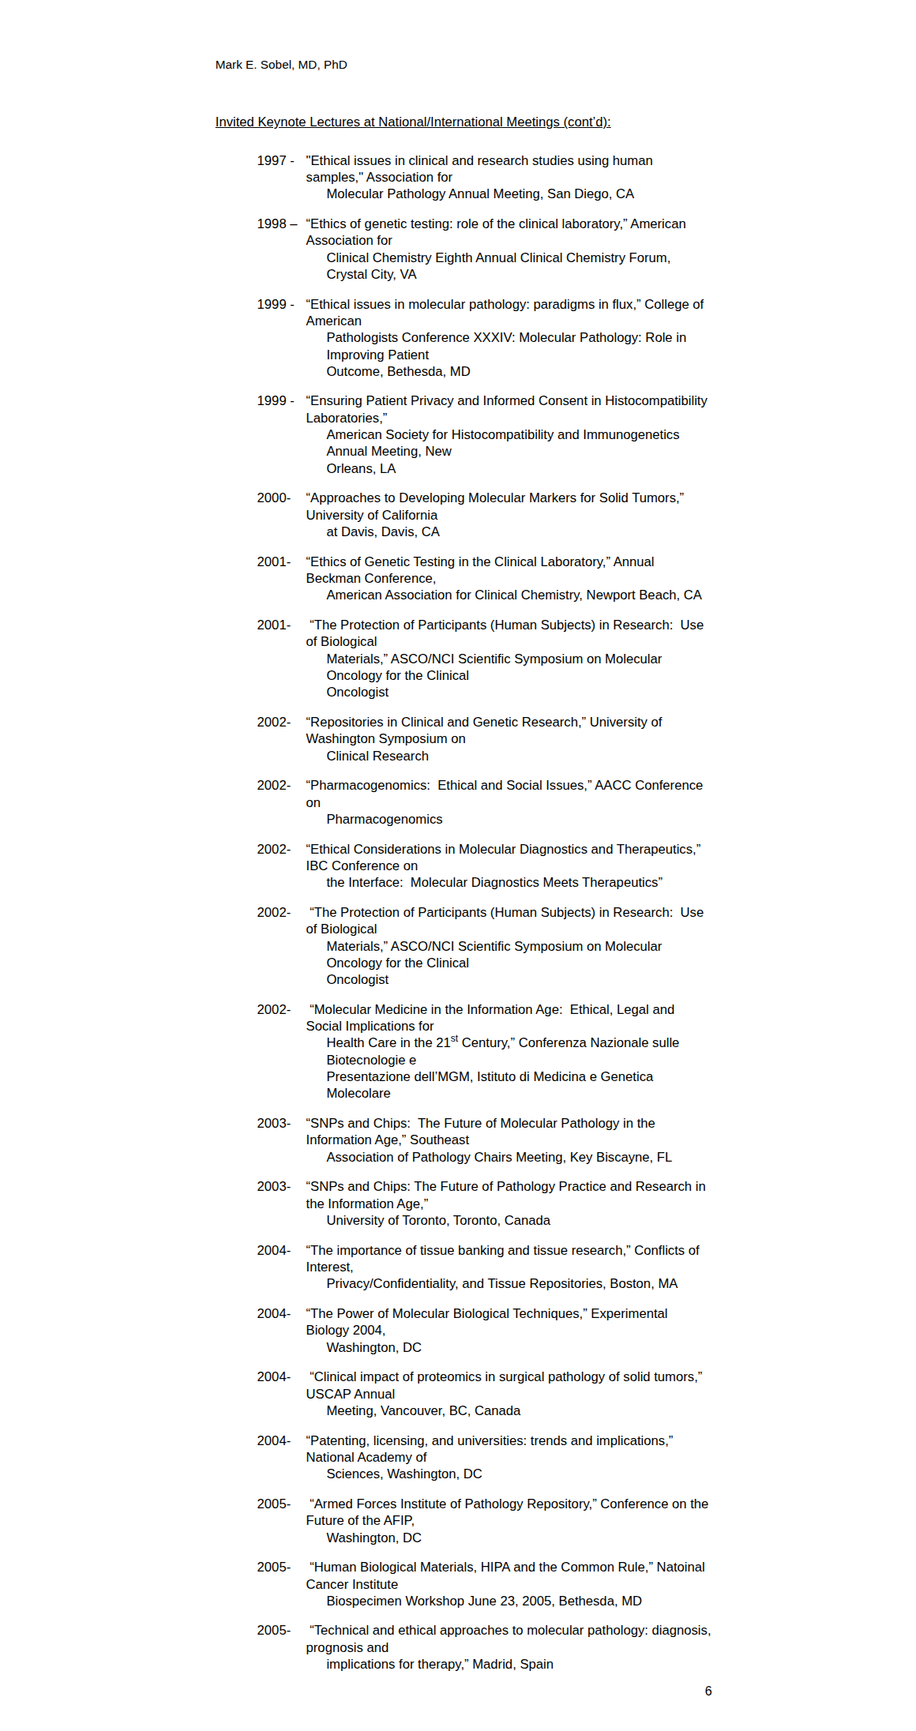Mark E. Sobel, MD, PhD
Invited Keynote Lectures at National/International Meetings (cont’d):
1997 -
"Ethical issues in clinical and research studies using human samples," Association for Molecular Pathology Annual Meeting, San Diego, CA
1998 –
“Ethics of genetic testing: role of the clinical laboratory,” American Association for Clinical Chemistry Eighth Annual Clinical Chemistry Forum, Crystal City, VA
1999 -
“Ethical issues in molecular pathology: paradigms in flux,” College of American Pathologists Conference XXXIV: Molecular Pathology: Role in Improving Patient Outcome, Bethesda, MD
1999 -
“Ensuring Patient Privacy and Informed Consent in Histocompatibility Laboratories,” American Society for Histocompatibility and Immunogenetics Annual Meeting, New Orleans, LA
2000-
“Approaches to Developing Molecular Markers for Solid Tumors,” University of California at Davis, Davis, CA
2001-
“Ethics of Genetic Testing in the Clinical Laboratory,” Annual Beckman Conference, American Association for Clinical Chemistry, Newport Beach, CA
2001-
“The Protection of Participants (Human Subjects) in Research: Use of Biological Materials,” ASCO/NCI Scientific Symposium on Molecular Oncology for the Clinical Oncologist
2002-
“Repositories in Clinical and Genetic Research,” University of Washington Symposium on Clinical Research
2002-
“Pharmacogenomics: Ethical and Social Issues,” AACC Conference on Pharmacogenomics
2002-
“Ethical Considerations in Molecular Diagnostics and Therapeutics,” IBC Conference on the Interface: Molecular Diagnostics Meets Therapeutics”
2002-
“The Protection of Participants (Human Subjects) in Research: Use of Biological Materials,” ASCO/NCI Scientific Symposium on Molecular Oncology for the Clinical Oncologist
2002-
“Molecular Medicine in the Information Age: Ethical, Legal and Social Implications for Health Care in the 21st Century,” Conferenza Nazionale sulle Biotecnologie e Presentazione dell’MGM, Istituto di Medicina e Genetica Molecolare
2003-
“SNPs and Chips: The Future of Molecular Pathology in the Information Age,” Southeast Association of Pathology Chairs Meeting, Key Biscayne, FL
2003-
“SNPs and Chips: The Future of Pathology Practice and Research in the Information Age,” University of Toronto, Toronto, Canada
2004-
“The importance of tissue banking and tissue research,” Conflicts of Interest, Privacy/Confidentiality, and Tissue Repositories, Boston, MA
2004-
“The Power of Molecular Biological Techniques,” Experimental Biology 2004, Washington, DC
2004-
“Clinical impact of proteomics in surgical pathology of solid tumors,” USCAP Annual Meeting, Vancouver, BC, Canada
2004-
“Patenting, licensing, and universities: trends and implications,” National Academy of Sciences, Washington, DC
2005-
“Armed Forces Institute of Pathology Repository,” Conference on the Future of the AFIP, Washington, DC
2005-
“Human Biological Materials, HIPA and the Common Rule,” Natoinal Cancer Institute Biospecimen Workshop June 23, 2005, Bethesda, MD
2005-
“Technical and ethical approaches to molecular pathology: diagnosis, prognosis and implications for therapy,” Madrid, Spain
6